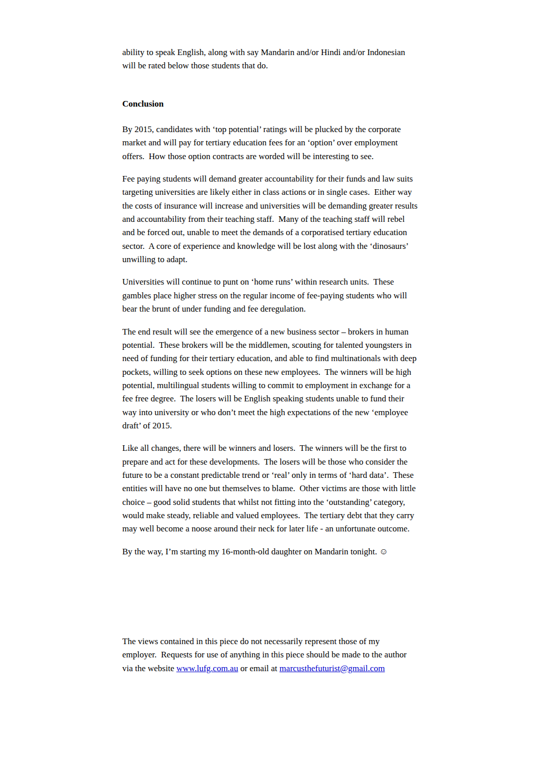ability to speak English, along with say Mandarin and/or Hindi and/or Indonesian will be rated below those students that do.
Conclusion
By 2015, candidates with ‘top potential’ ratings will be plucked by the corporate market and will pay for tertiary education fees for an ‘option’ over employment offers. How those option contracts are worded will be interesting to see.
Fee paying students will demand greater accountability for their funds and law suits targeting universities are likely either in class actions or in single cases. Either way the costs of insurance will increase and universities will be demanding greater results and accountability from their teaching staff. Many of the teaching staff will rebel and be forced out, unable to meet the demands of a corporatised tertiary education sector. A core of experience and knowledge will be lost along with the ‘dinosaurs’ unwilling to adapt.
Universities will continue to punt on ‘home runs’ within research units. These gambles place higher stress on the regular income of fee-paying students who will bear the brunt of under funding and fee deregulation.
The end result will see the emergence of a new business sector – brokers in human potential. These brokers will be the middlemen, scouting for talented youngsters in need of funding for their tertiary education, and able to find multinationals with deep pockets, willing to seek options on these new employees. The winners will be high potential, multilingual students willing to commit to employment in exchange for a fee free degree. The losers will be English speaking students unable to fund their way into university or who don’t meet the high expectations of the new ‘employee draft’ of 2015.
Like all changes, there will be winners and losers. The winners will be the first to prepare and act for these developments. The losers will be those who consider the future to be a constant predictable trend or ‘real’ only in terms of ‘hard data’. These entities will have no one but themselves to blame. Other victims are those with little choice – good solid students that whilst not fitting into the ‘outstanding’ category, would make steady, reliable and valued employees. The tertiary debt that they carry may well become a noose around their neck for later life - an unfortunate outcome.
By the way, I’m starting my 16-month-old daughter on Mandarin tonight. ☺
The views contained in this piece do not necessarily represent those of my employer. Requests for use of anything in this piece should be made to the author via the website www.lufg.com.au or email at marcusthefuturist@gmail.com